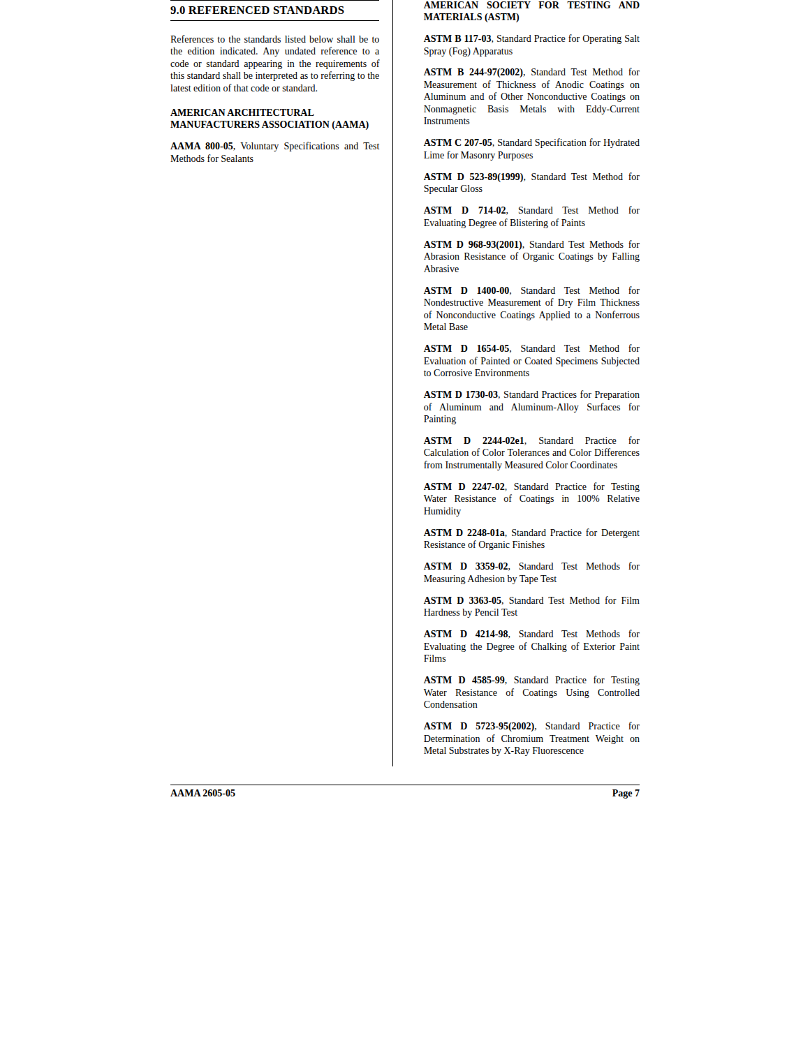9.0 REFERENCED STANDARDS
References to the standards listed below shall be to the edition indicated. Any undated reference to a code or standard appearing in the requirements of this standard shall be interpreted as to referring to the latest edition of that code or standard.
AMERICAN ARCHITECTURAL
MANUFACTURERS ASSOCIATION (AAMA)
AAMA 800-05, Voluntary Specifications and Test Methods for Sealants
AMERICAN SOCIETY FOR TESTING AND MATERIALS (ASTM)
ASTM B 117-03, Standard Practice for Operating Salt Spray (Fog) Apparatus
ASTM B 244-97(2002), Standard Test Method for Measurement of Thickness of Anodic Coatings on Aluminum and of Other Nonconductive Coatings on Nonmagnetic Basis Metals with Eddy-Current Instruments
ASTM C 207-05, Standard Specification for Hydrated Lime for Masonry Purposes
ASTM D 523-89(1999), Standard Test Method for Specular Gloss
ASTM D 714-02, Standard Test Method for Evaluating Degree of Blistering of Paints
ASTM D 968-93(2001), Standard Test Methods for Abrasion Resistance of Organic Coatings by Falling Abrasive
ASTM D 1400-00, Standard Test Method for Nondestructive Measurement of Dry Film Thickness of Nonconductive Coatings Applied to a Nonferrous Metal Base
ASTM D 1654-05, Standard Test Method for Evaluation of Painted or Coated Specimens Subjected to Corrosive Environments
ASTM D 1730-03, Standard Practices for Preparation of Aluminum and Aluminum-Alloy Surfaces for Painting
ASTM D 2244-02e1, Standard Practice for Calculation of Color Tolerances and Color Differences from Instrumentally Measured Color Coordinates
ASTM D 2247-02, Standard Practice for Testing Water Resistance of Coatings in 100% Relative Humidity
ASTM D 2248-01a, Standard Practice for Detergent Resistance of Organic Finishes
ASTM D 3359-02, Standard Test Methods for Measuring Adhesion by Tape Test
ASTM D 3363-05, Standard Test Method for Film Hardness by Pencil Test
ASTM D 4214-98, Standard Test Methods for Evaluating the Degree of Chalking of Exterior Paint Films
ASTM D 4585-99, Standard Practice for Testing Water Resistance of Coatings Using Controlled Condensation
ASTM D 5723-95(2002), Standard Practice for Determination of Chromium Treatment Weight on Metal Substrates by X-Ray Fluorescence
AAMA 2605-05 Page 7